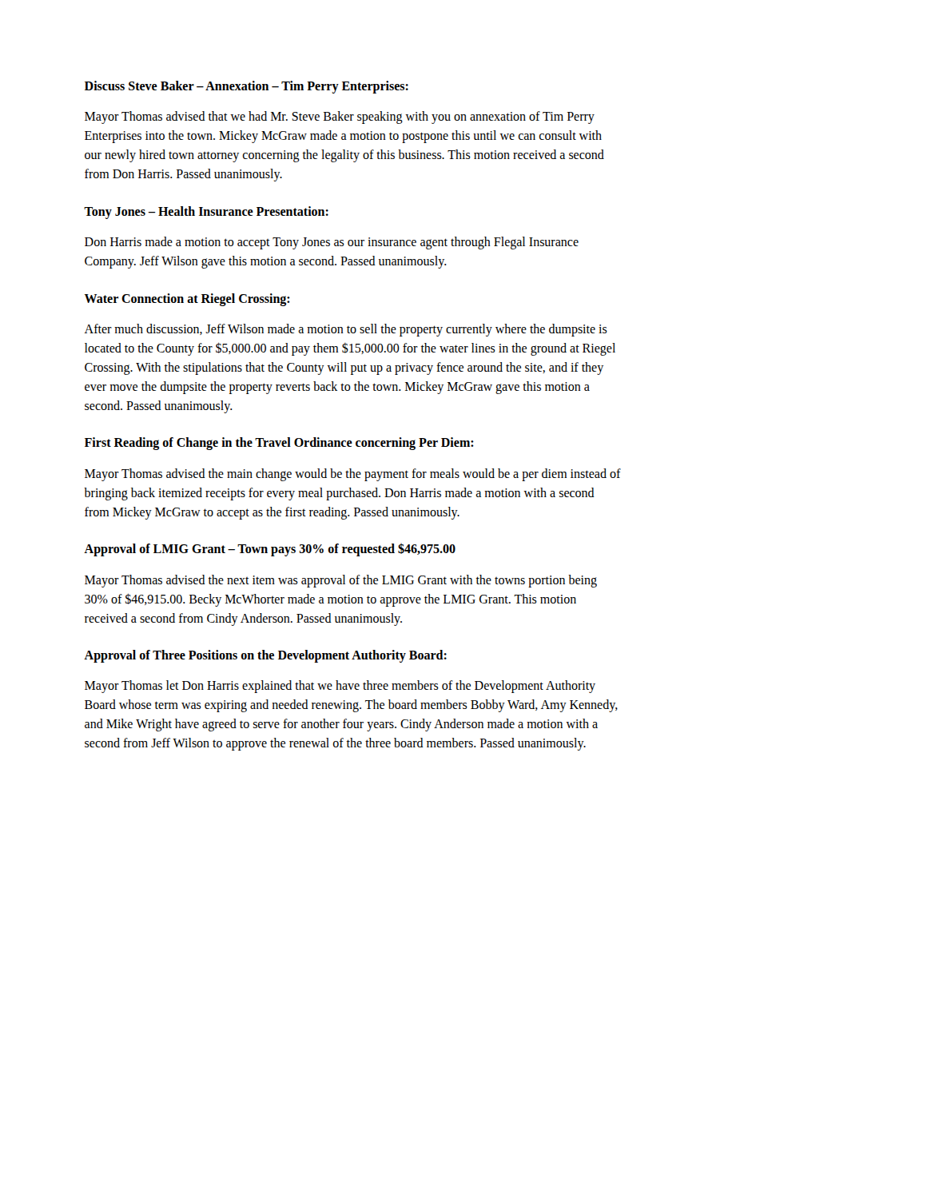Discuss Steve Baker – Annexation – Tim Perry Enterprises:
Mayor Thomas advised that we had Mr. Steve Baker speaking with you on annexation of Tim Perry Enterprises into the town. Mickey McGraw made a motion to postpone this until we can consult with our newly hired town attorney concerning the legality of this business. This motion received a second from Don Harris. Passed unanimously.
Tony Jones – Health Insurance Presentation:
Don Harris made a motion to accept Tony Jones as our insurance agent through Flegal Insurance Company. Jeff Wilson gave this motion a second. Passed unanimously.
Water Connection at Riegel Crossing:
After much discussion, Jeff Wilson made a motion to sell the property currently where the dumpsite is located to the County for $5,000.00 and pay them $15,000.00 for the water lines in the ground at Riegel Crossing. With the stipulations that the County will put up a privacy fence around the site, and if they ever move the dumpsite the property reverts back to the town. Mickey McGraw gave this motion a second. Passed unanimously.
First Reading of Change in the Travel Ordinance concerning Per Diem:
Mayor Thomas advised the main change would be the payment for meals would be a per diem instead of bringing back itemized receipts for every meal purchased. Don Harris made a motion with a second from Mickey McGraw to accept as the first reading. Passed unanimously.
Approval of LMIG Grant – Town pays 30% of requested $46,975.00
Mayor Thomas advised the next item was approval of the LMIG Grant with the towns portion being 30% of $46,915.00. Becky McWhorter made a motion to approve the LMIG Grant. This motion received a second from Cindy Anderson. Passed unanimously.
Approval of Three Positions on the Development Authority Board:
Mayor Thomas let Don Harris explained that we have three members of the Development Authority Board whose term was expiring and needed renewing. The board members Bobby Ward, Amy Kennedy, and Mike Wright have agreed to serve for another four years. Cindy Anderson made a motion with a second from Jeff Wilson to approve the renewal of the three board members. Passed unanimously.